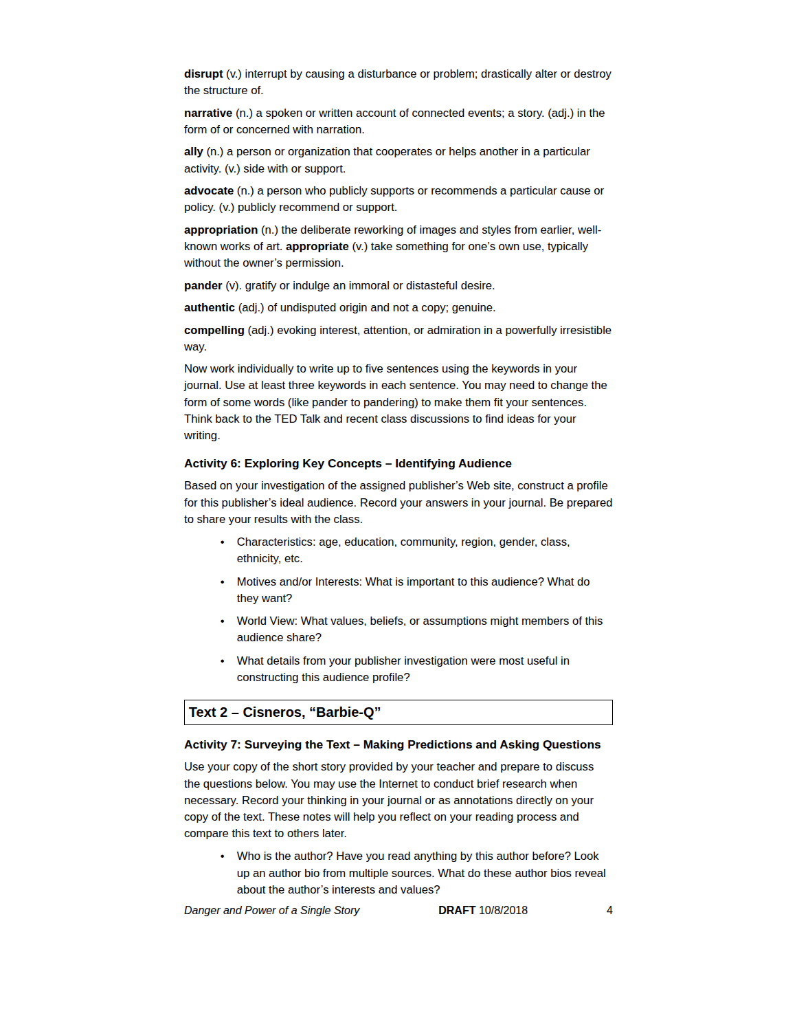disrupt (v.) interrupt by causing a disturbance or problem; drastically alter or destroy the structure of.
narrative (n.) a spoken or written account of connected events; a story. (adj.) in the form of or concerned with narration.
ally (n.) a person or organization that cooperates or helps another in a particular activity. (v.) side with or support.
advocate (n.) a person who publicly supports or recommends a particular cause or policy. (v.) publicly recommend or support.
appropriation (n.) the deliberate reworking of images and styles from earlier, well-known works of art. appropriate (v.) take something for one’s own use, typically without the owner’s permission.
pander (v). gratify or indulge an immoral or distasteful desire.
authentic (adj.) of undisputed origin and not a copy; genuine.
compelling (adj.) evoking interest, attention, or admiration in a powerfully irresistible way.
Now work individually to write up to five sentences using the keywords in your journal. Use at least three keywords in each sentence. You may need to change the form of some words (like pander to pandering) to make them fit your sentences. Think back to the TED Talk and recent class discussions to find ideas for your writing.
Activity 6: Exploring Key Concepts – Identifying Audience
Based on your investigation of the assigned publisher’s Web site, construct a profile for this publisher’s ideal audience. Record your answers in your journal. Be prepared to share your results with the class.
Characteristics: age, education, community, region, gender, class, ethnicity, etc.
Motives and/or Interests: What is important to this audience? What do they want?
World View: What values, beliefs, or assumptions might members of this audience share?
What details from your publisher investigation were most useful in constructing this audience profile?
Text 2 – Cisneros, “Barbie-Q”
Activity 7: Surveying the Text – Making Predictions and Asking Questions
Use your copy of the short story provided by your teacher and prepare to discuss the questions below. You may use the Internet to conduct brief research when necessary. Record your thinking in your journal or as annotations directly on your copy of the text. These notes will help you reflect on your reading process and compare this text to others later.
Who is the author? Have you read anything by this author before? Look up an author bio from multiple sources. What do these author bios reveal about the author’s interests and values?
Danger and Power of a Single Story DRAFT 10/8/2018 4